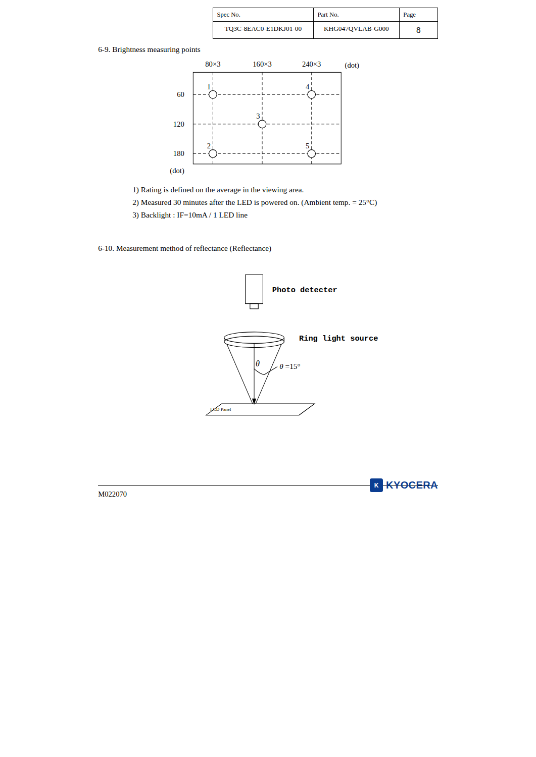| Spec No. | Part No. | Page |
| TQ3C-8EAC0-E1DKJ01-00 | KHG047QVLAB-G000 | 8 |
6-9. Brightness measuring points
80×3 160×3 240×3 (dot) 60 120 180 (dot) 1 4 3 2 5
1) Rating is defined on the average in the viewing area.
2) Measured 30 minutes after the LED is powered on. (Ambient temp. = 25°C)
3) Backlight : IF=10mA / 1 LED line
6-10. Measurement method of reflectance (Reflectance)
Photo detecter Ring light source θ θ =15° LCD Panel
M022070
K KYOCERA